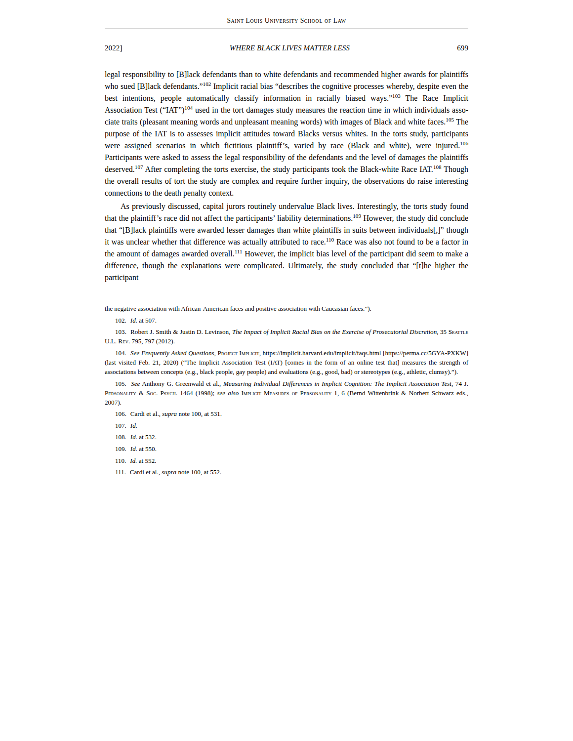Saint Louis University School of Law
2022] WHERE BLACK LIVES MATTER LESS 699
legal responsibility to [B]lack defendants than to white defendants and recommended higher awards for plaintiffs who sued [B]lack defendants.”102 Implicit racial bias “describes the cognitive processes whereby, despite even the best intentions, people automatically classify information in racially biased ways.”103 The Race Implicit Association Test (“IAT”)104 used in the tort damages study measures the reaction time in which individuals associate traits (pleasant meaning words and unpleasant meaning words) with images of Black and white faces.105 The purpose of the IAT is to assesses implicit attitudes toward Blacks versus whites. In the torts study, participants were assigned scenarios in which fictitious plaintiff’s, varied by race (Black and white), were injured.106 Participants were asked to assess the legal responsibility of the defendants and the level of damages the plaintiffs deserved.107 After completing the torts exercise, the study participants took the Black-white Race IAT.108 Though the overall results of tort the study are complex and require further inquiry, the observations do raise interesting connections to the death penalty context.
As previously discussed, capital jurors routinely undervalue Black lives. Interestingly, the torts study found that the plaintiff’s race did not affect the participants’ liability determinations.109 However, the study did conclude that “[B]lack plaintiffs were awarded lesser damages than white plaintiffs in suits between individuals[,]” though it was unclear whether that difference was actually attributed to race.110 Race was also not found to be a factor in the amount of damages awarded overall.111 However, the implicit bias level of the participant did seem to make a difference, though the explanations were complicated. Ultimately, the study concluded that “[t]he higher the participant
the negative association with African-American faces and positive association with Caucasian faces.”).
102. Id. at 507.
103. Robert J. Smith & Justin D. Levinson, The Impact of Implicit Racial Bias on the Exercise of Prosecutorial Discretion, 35 Seattle U.L. Rev. 795, 797 (2012).
104. See Frequently Asked Questions, Project Implicit, https://implicit.harvard.edu/implicit/faqs.html [https://perma.cc/5GYA-PXKW] (last visited Feb. 21, 2020) (“The Implicit Association Test (IAT) [comes in the form of an online test that] measures the strength of associations between concepts (e.g., black people, gay people) and evaluations (e.g., good, bad) or stereotypes (e.g., athletic, clumsy).”).
105. See Anthony G. Greenwald et al., Measuring Individual Differences in Implicit Cognition: The Implicit Association Test, 74 J. Personality & Soc. Psych. 1464 (1998); see also Implicit Measures of Personality 1, 6 (Bernd Wittenbrink & Norbert Schwarz eds., 2007).
106. Cardi et al., supra note 100, at 531.
107. Id.
108. Id. at 532.
109. Id. at 550.
110. Id. at 552.
111. Cardi et al., supra note 100, at 552.